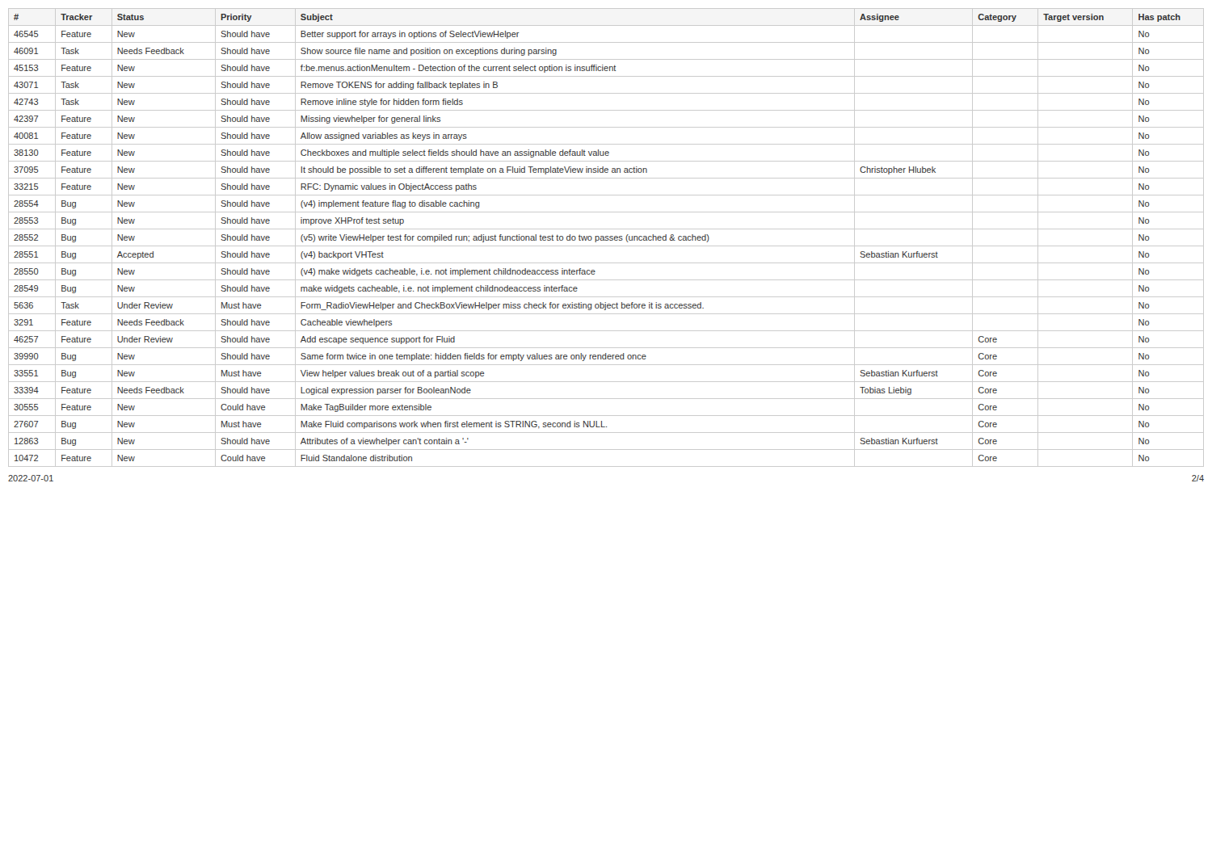| # | Tracker | Status | Priority | Subject | Assignee | Category | Target version | Has patch |
| --- | --- | --- | --- | --- | --- | --- | --- | --- |
| 46545 | Feature | New | Should have | Better support for arrays in options of SelectViewHelper | | | | No |
| 46091 | Task | Needs Feedback | Should have | Show source file name and position on exceptions during parsing | | | | No |
| 45153 | Feature | New | Should have | f:be.menus.actionMenuItem - Detection of the current select option is insufficient | | | | No |
| 43071 | Task | New | Should have | Remove TOKENS for adding fallback teplates in B | | | | No |
| 42743 | Task | New | Should have | Remove inline style for hidden form fields | | | | No |
| 42397 | Feature | New | Should have | Missing viewhelper for general links | | | | No |
| 40081 | Feature | New | Should have | Allow assigned variables as keys in arrays | | | | No |
| 38130 | Feature | New | Should have | Checkboxes and multiple select fields should have an assignable default value | | | | No |
| 37095 | Feature | New | Should have | It should be possible to set a different template on a Fluid TemplateView inside an action | Christopher Hlubek | | | No |
| 33215 | Feature | New | Should have | RFC: Dynamic values in ObjectAccess paths | | | | No |
| 28554 | Bug | New | Should have | (v4) implement feature flag to disable caching | | | | No |
| 28553 | Bug | New | Should have | improve XHProf test setup | | | | No |
| 28552 | Bug | New | Should have | (v5) write ViewHelper test for compiled run; adjust functional test to do two passes (uncached & cached) | | | | No |
| 28551 | Bug | Accepted | Should have | (v4) backport VHTest | Sebastian Kurfuerst | | | No |
| 28550 | Bug | New | Should have | (v4) make widgets cacheable, i.e. not implement childnodeaccess interface | | | | No |
| 28549 | Bug | New | Should have | make widgets cacheable, i.e. not implement childnodeaccess interface | | | | No |
| 5636 | Task | Under Review | Must have | Form_RadioViewHelper and CheckBoxViewHelper miss check for existing object before it is accessed. | | | | No |
| 3291 | Feature | Needs Feedback | Should have | Cacheable viewhelpers | | | | No |
| 46257 | Feature | Under Review | Should have | Add escape sequence support for Fluid | | Core | | No |
| 39990 | Bug | New | Should have | Same form twice in one template: hidden fields for empty values are only rendered once | | Core | | No |
| 33551 | Bug | New | Must have | View helper values break out of a partial scope | Sebastian Kurfuerst | Core | | No |
| 33394 | Feature | Needs Feedback | Should have | Logical expression parser for BooleanNode | Tobias Liebig | Core | | No |
| 30555 | Feature | New | Could have | Make TagBuilder more extensible | | Core | | No |
| 27607 | Bug | New | Must have | Make Fluid comparisons work when first element is STRING, second is NULL. | | Core | | No |
| 12863 | Bug | New | Should have | Attributes of a viewhelper can't contain a '-' | Sebastian Kurfuerst | Core | | No |
| 10472 | Feature | New | Could have | Fluid Standalone distribution | | Core | | No |
2022-07-01 2/4